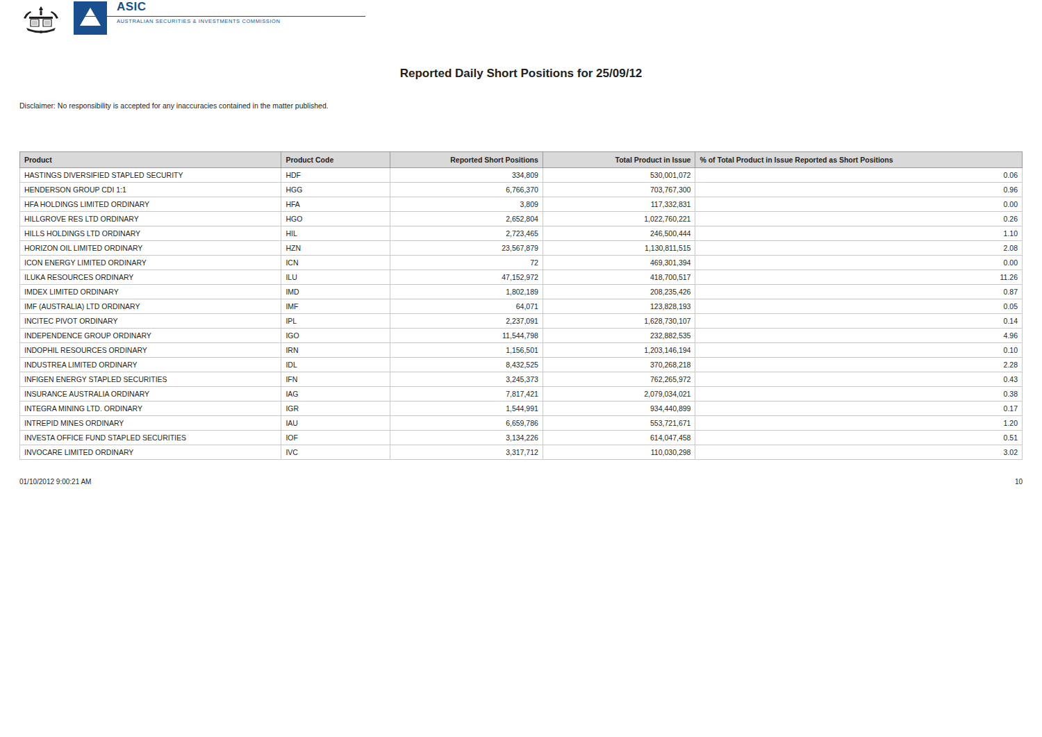ASIC
Australian Securities & Investments Commission
Reported Daily Short Positions for 25/09/12
Disclaimer: No responsibility is accepted for any inaccuracies contained in the matter published.
| Product | Product Code | Reported Short Positions | Total Product in Issue | % of Total Product in Issue Reported as Short Positions |
| --- | --- | --- | --- | --- |
| HASTINGS DIVERSIFIED STAPLED SECURITY | HDF | 334,809 | 530,001,072 | 0.06 |
| HENDERSON GROUP CDI 1:1 | HGG | 6,766,370 | 703,767,300 | 0.96 |
| HFA HOLDINGS LIMITED ORDINARY | HFA | 3,809 | 117,332,831 | 0.00 |
| HILLGROVE RES LTD ORDINARY | HGO | 2,652,804 | 1,022,760,221 | 0.26 |
| HILLS HOLDINGS LTD ORDINARY | HIL | 2,723,465 | 246,500,444 | 1.10 |
| HORIZON OIL LIMITED ORDINARY | HZN | 23,567,879 | 1,130,811,515 | 2.08 |
| ICON ENERGY LIMITED ORDINARY | ICN | 72 | 469,301,394 | 0.00 |
| ILUKA RESOURCES ORDINARY | ILU | 47,152,972 | 418,700,517 | 11.26 |
| IMDEX LIMITED ORDINARY | IMD | 1,802,189 | 208,235,426 | 0.87 |
| IMF (AUSTRALIA) LTD ORDINARY | IMF | 64,071 | 123,828,193 | 0.05 |
| INCITEC PIVOT ORDINARY | IPL | 2,237,091 | 1,628,730,107 | 0.14 |
| INDEPENDENCE GROUP ORDINARY | IGO | 11,544,798 | 232,882,535 | 4.96 |
| INDOPHIL RESOURCES ORDINARY | IRN | 1,156,501 | 1,203,146,194 | 0.10 |
| INDUSTREA LIMITED ORDINARY | IDL | 8,432,525 | 370,268,218 | 2.28 |
| INFIGEN ENERGY STAPLED SECURITIES | IFN | 3,245,373 | 762,265,972 | 0.43 |
| INSURANCE AUSTRALIA ORDINARY | IAG | 7,817,421 | 2,079,034,021 | 0.38 |
| INTEGRA MINING LTD. ORDINARY | IGR | 1,544,991 | 934,440,899 | 0.17 |
| INTREPID MINES ORDINARY | IAU | 6,659,786 | 553,721,671 | 1.20 |
| INVESTA OFFICE FUND STAPLED SECURITIES | IOF | 3,134,226 | 614,047,458 | 0.51 |
| INVOCARE LIMITED ORDINARY | IVC | 3,317,712 | 110,030,298 | 3.02 |
01/10/2012 9:00:21 AM 10